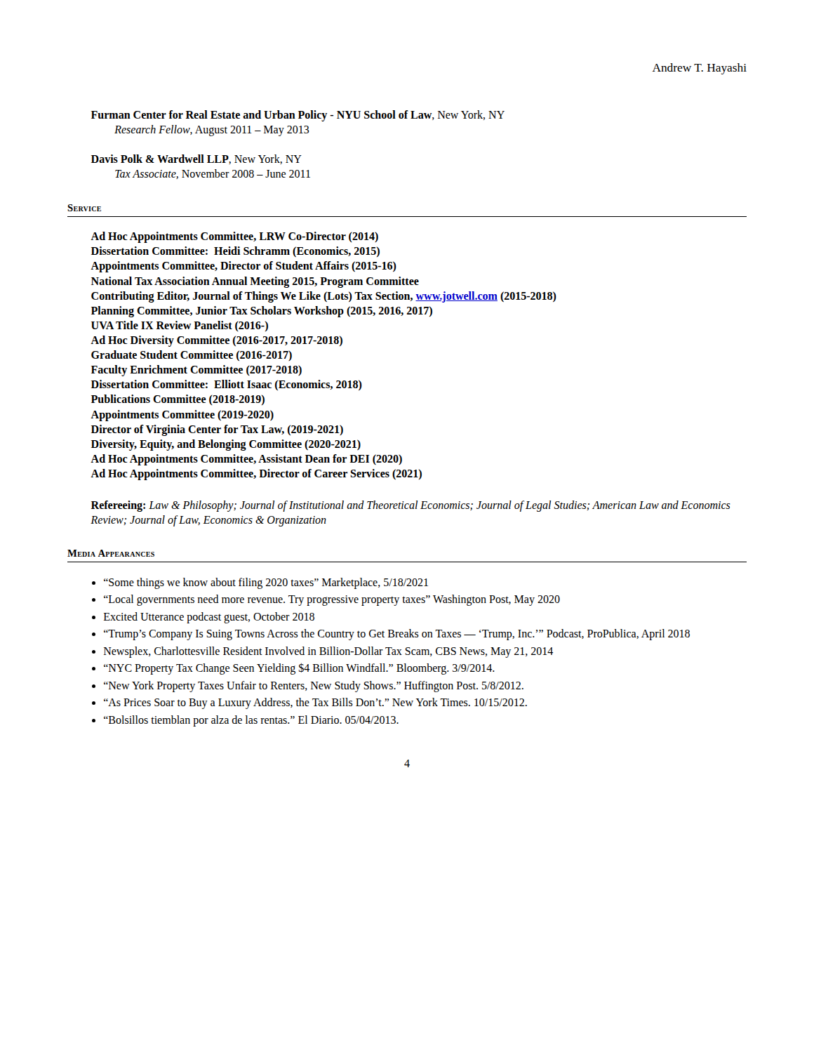Andrew T. Hayashi
Furman Center for Real Estate and Urban Policy - NYU School of Law, New York, NY Research Fellow, August 2011 – May 2013
Davis Polk & Wardwell LLP, New York, NY Tax Associate, November 2008 – June 2011
Service
Ad Hoc Appointments Committee, LRW Co-Director (2014)
Dissertation Committee: Heidi Schramm (Economics, 2015)
Appointments Committee, Director of Student Affairs (2015-16)
National Tax Association Annual Meeting 2015, Program Committee
Contributing Editor, Journal of Things We Like (Lots) Tax Section, www.jotwell.com (2015-2018)
Planning Committee, Junior Tax Scholars Workshop (2015, 2016, 2017)
UVA Title IX Review Panelist (2016-)
Ad Hoc Diversity Committee (2016-2017, 2017-2018)
Graduate Student Committee (2016-2017)
Faculty Enrichment Committee (2017-2018)
Dissertation Committee: Elliott Isaac (Economics, 2018)
Publications Committee (2018-2019)
Appointments Committee (2019-2020)
Director of Virginia Center for Tax Law, (2019-2021)
Diversity, Equity, and Belonging Committee (2020-2021)
Ad Hoc Appointments Committee, Assistant Dean for DEI (2020)
Ad Hoc Appointments Committee, Director of Career Services (2021)
Refereeing: Law & Philosophy; Journal of Institutional and Theoretical Economics; Journal of Legal Studies; American Law and Economics Review; Journal of Law, Economics & Organization
Media Appearances
“Some things we know about filing 2020 taxes” Marketplace, 5/18/2021
“Local governments need more revenue. Try progressive property taxes” Washington Post, May 2020
Excited Utterance podcast guest, October 2018
“Trump’s Company Is Suing Towns Across the Country to Get Breaks on Taxes — ‘Trump, Inc.’” Podcast, ProPublica, April 2018
Newsplex, Charlottesville Resident Involved in Billion-Dollar Tax Scam, CBS News, May 21, 2014
“NYC Property Tax Change Seen Yielding $4 Billion Windfall.” Bloomberg. 3/9/2014.
“New York Property Taxes Unfair to Renters, New Study Shows.” Huffington Post. 5/8/2012.
“As Prices Soar to Buy a Luxury Address, the Tax Bills Don’t.” New York Times. 10/15/2012.
“Bolsillos tiemblan por alza de las rentas.” El Diario. 05/04/2013.
4